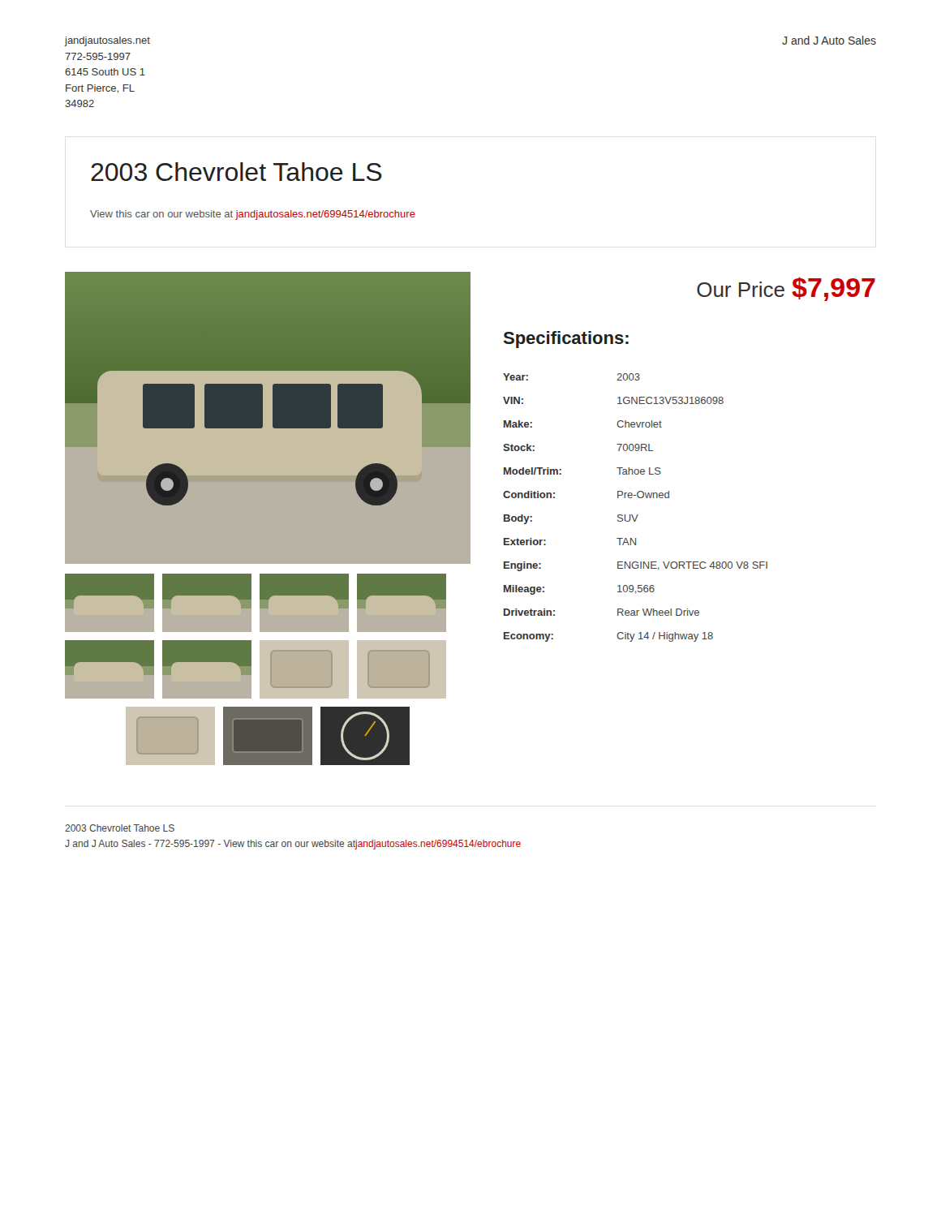jandjautosales.net
772-595-1997
6145 South US 1
Fort Pierce, FL
34982
J and J Auto Sales
2003 Chevrolet Tahoe LS
View this car on our website at jandjautosales.net/6994514/ebrochure
Our Price$7,997
Specifications:
| Year: | 2003 |
| VIN: | 1GNEC13V53J186098 |
| Make: | Chevrolet |
| Stock: | 7009RL |
| Model/Trim: | Tahoe LS |
| Condition: | Pre-Owned |
| Body: | SUV |
| Exterior: | TAN |
| Engine: | ENGINE, VORTEC 4800 V8 SFI |
| Mileage: | 109,566 |
| Drivetrain: | Rear Wheel Drive |
| Economy: | City 14 / Highway 18 |
2003 Chevrolet Tahoe LS
J and J Auto Sales - 772-595-1997 - View this car on our website atjandjautosales.net/6994514/ebrochure